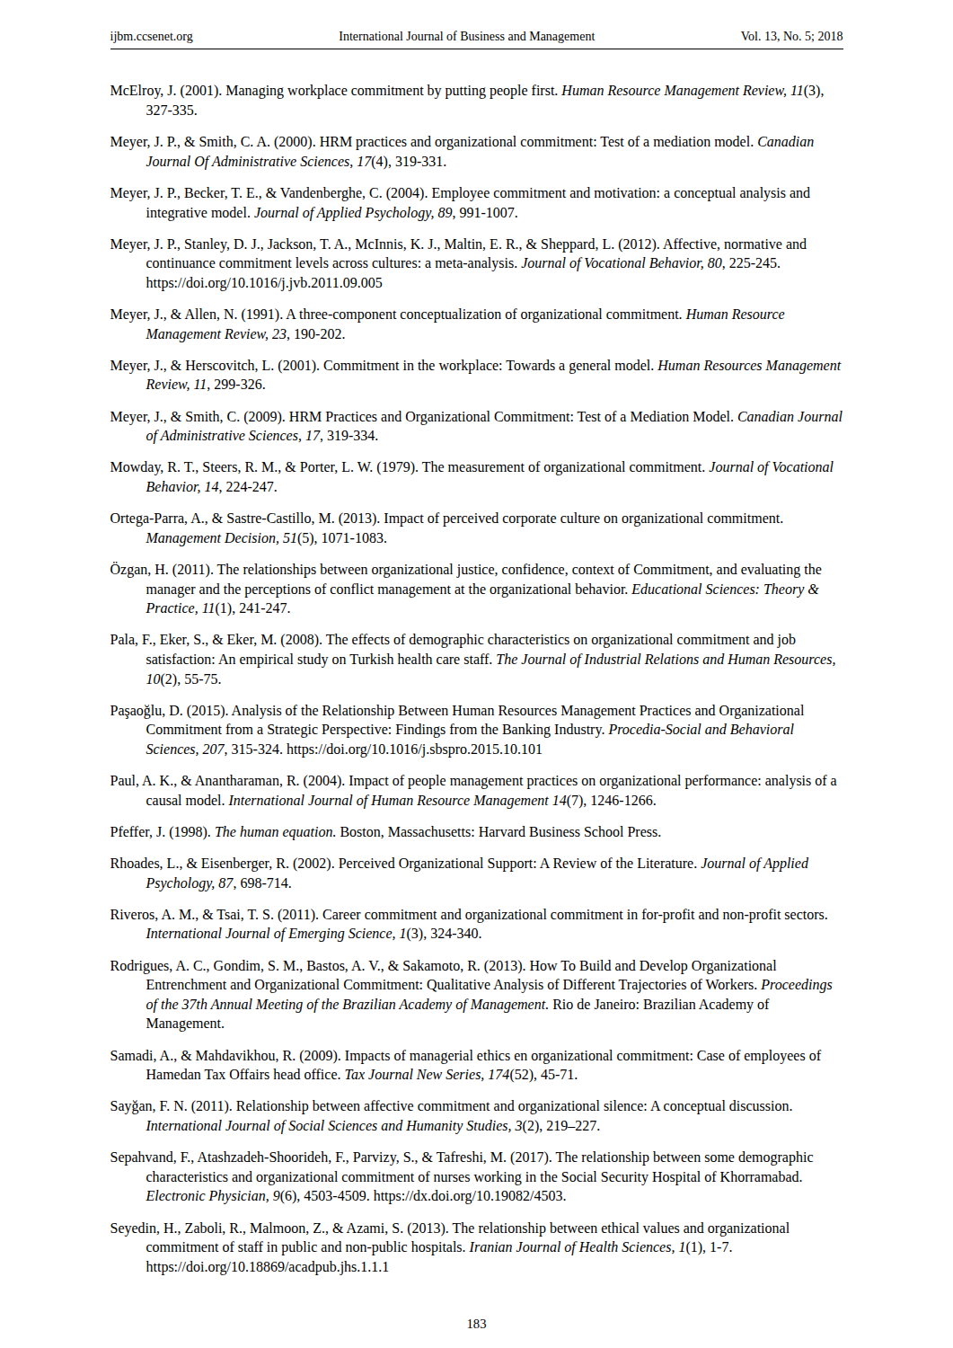ijbm.ccsenet.org International Journal of Business and Management Vol. 13, No. 5; 2018
McElroy, J. (2001). Managing workplace commitment by putting people first. Human Resource Management Review, 11(3), 327-335.
Meyer, J. P., & Smith, C. A. (2000). HRM practices and organizational commitment: Test of a mediation model. Canadian Journal Of Administrative Sciences, 17(4), 319-331.
Meyer, J. P., Becker, T. E., & Vandenberghe, C. (2004). Employee commitment and motivation: a conceptual analysis and integrative model. Journal of Applied Psychology, 89, 991-1007.
Meyer, J. P., Stanley, D. J., Jackson, T. A., McInnis, K. J., Maltin, E. R., & Sheppard, L. (2012). Affective, normative and continuance commitment levels across cultures: a meta-analysis. Journal of Vocational Behavior, 80, 225-245. https://doi.org/10.1016/j.jvb.2011.09.005
Meyer, J., & Allen, N. (1991). A three-component conceptualization of organizational commitment. Human Resource Management Review, 23, 190-202.
Meyer, J., & Herscovitch, L. (2001). Commitment in the workplace: Towards a general model. Human Resources Management Review, 11, 299-326.
Meyer, J., & Smith, C. (2009). HRM Practices and Organizational Commitment: Test of a Mediation Model. Canadian Journal of Administrative Sciences, 17, 319-334.
Mowday, R. T., Steers, R. M., & Porter, L. W. (1979). The measurement of organizational commitment. Journal of Vocational Behavior, 14, 224-247.
Ortega-Parra, A., & Sastre-Castillo, M. (2013). Impact of perceived corporate culture on organizational commitment. Management Decision, 51(5), 1071-1083.
Özgan, H. (2011). The relationships between organizational justice, confidence, context of Commitment, and evaluating the manager and the perceptions of conflict management at the organizational behavior. Educational Sciences: Theory & Practice, 11(1), 241-247.
Pala, F., Eker, S., & Eker, M. (2008). The effects of demographic characteristics on organizational commitment and job satisfaction: An empirical study on Turkish health care staff. The Journal of Industrial Relations and Human Resources, 10(2), 55-75.
Paşaoğlu, D. (2015). Analysis of the Relationship Between Human Resources Management Practices and Organizational Commitment from a Strategic Perspective: Findings from the Banking Industry. Procedia-Social and Behavioral Sciences, 207, 315-324. https://doi.org/10.1016/j.sbspro.2015.10.101
Paul, A. K., & Anantharaman, R. (2004). Impact of people management practices on organizational performance: analysis of a causal model. International Journal of Human Resource Management 14(7), 1246-1266.
Pfeffer, J. (1998). The human equation. Boston, Massachusetts: Harvard Business School Press.
Rhoades, L., & Eisenberger, R. (2002). Perceived Organizational Support: A Review of the Literature. Journal of Applied Psychology, 87, 698-714.
Riveros, A. M., & Tsai, T. S. (2011). Career commitment and organizational commitment in for-profit and non-profit sectors. International Journal of Emerging Science, 1(3), 324-340.
Rodrigues, A. C., Gondim, S. M., Bastos, A. V., & Sakamoto, R. (2013). How To Build and Develop Organizational Entrenchment and Organizational Commitment: Qualitative Analysis of Different Trajectories of Workers. Proceedings of the 37th Annual Meeting of the Brazilian Academy of Management. Rio de Janeiro: Brazilian Academy of Management.
Samadi, A., & Mahdavikhou, R. (2009). Impacts of managerial ethics en organizational commitment: Case of employees of Hamedan Tax Offairs head office. Tax Journal New Series, 174(52), 45-71.
Sayğan, F. N. (2011). Relationship between affective commitment and organizational silence: A conceptual discussion. International Journal of Social Sciences and Humanity Studies, 3(2), 219–227.
Sepahvand, F., Atashzadeh-Shoorideh, F., Parvizy, S., & Tafreshi, M. (2017). The relationship between some demographic characteristics and organizational commitment of nurses working in the Social Security Hospital of Khorramabad. Electronic Physician, 9(6), 4503-4509. https://dx.doi.org/10.19082/4503.
Seyedin, H., Zaboli, R., Malmoon, Z., & Azami, S. (2013). The relationship between ethical values and organizational commitment of staff in public and non-public hospitals. Iranian Journal of Health Sciences, 1(1), 1-7. https://doi.org/10.18869/acadpub.jhs.1.1.1
183